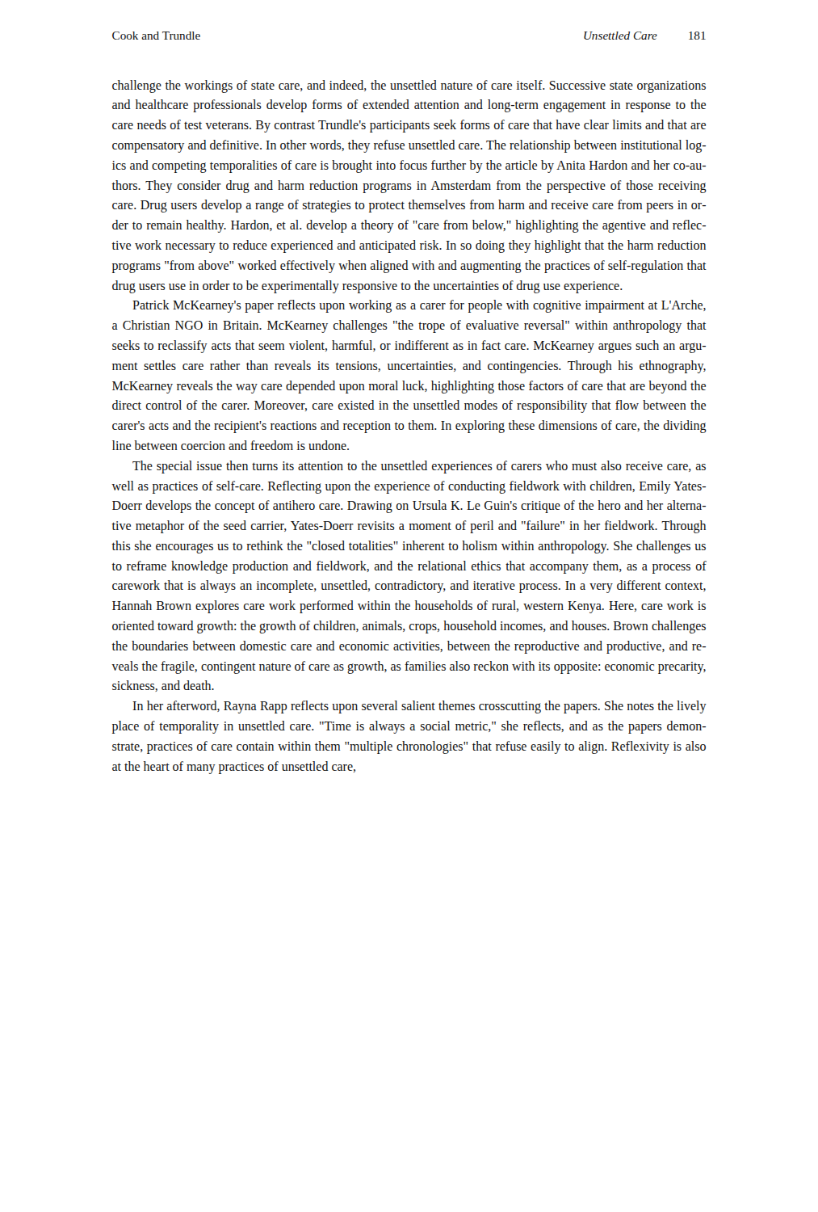Cook and Trundle Unsettled Care 181
challenge the workings of state care, and indeed, the unsettled nature of care itself. Successive state organizations and healthcare professionals develop forms of extended attention and long-term engagement in response to the care needs of test veterans. By contrast Trundle's participants seek forms of care that have clear limits and that are compensatory and definitive. In other words, they refuse unsettled care. The relationship between institutional logics and competing temporalities of care is brought into focus further by the article by Anita Hardon and her co-authors. They consider drug and harm reduction programs in Amsterdam from the perspective of those receiving care. Drug users develop a range of strategies to protect themselves from harm and receive care from peers in order to remain healthy. Hardon, et al. develop a theory of "care from below," highlighting the agentive and reflective work necessary to reduce experienced and anticipated risk. In so doing they highlight that the harm reduction programs "from above" worked effectively when aligned with and augmenting the practices of self-regulation that drug users use in order to be experimentally responsive to the uncertainties of drug use experience.
Patrick McKearney's paper reflects upon working as a carer for people with cognitive impairment at L'Arche, a Christian NGO in Britain. McKearney challenges "the trope of evaluative reversal" within anthropology that seeks to reclassify acts that seem violent, harmful, or indifferent as in fact care. McKearney argues such an argument settles care rather than reveals its tensions, uncertainties, and contingencies. Through his ethnography, McKearney reveals the way care depended upon moral luck, highlighting those factors of care that are beyond the direct control of the carer. Moreover, care existed in the unsettled modes of responsibility that flow between the carer's acts and the recipient's reactions and reception to them. In exploring these dimensions of care, the dividing line between coercion and freedom is undone.
The special issue then turns its attention to the unsettled experiences of carers who must also receive care, as well as practices of self-care. Reflecting upon the experience of conducting fieldwork with children, Emily Yates-Doerr develops the concept of antihero care. Drawing on Ursula K. Le Guin's critique of the hero and her alternative metaphor of the seed carrier, Yates-Doerr revisits a moment of peril and "failure" in her fieldwork. Through this she encourages us to rethink the "closed totalities" inherent to holism within anthropology. She challenges us to reframe knowledge production and fieldwork, and the relational ethics that accompany them, as a process of carework that is always an incomplete, unsettled, contradictory, and iterative process. In a very different context, Hannah Brown explores care work performed within the households of rural, western Kenya. Here, care work is oriented toward growth: the growth of children, animals, crops, household incomes, and houses. Brown challenges the boundaries between domestic care and economic activities, between the reproductive and productive, and reveals the fragile, contingent nature of care as growth, as families also reckon with its opposite: economic precarity, sickness, and death.
In her afterword, Rayna Rapp reflects upon several salient themes crosscutting the papers. She notes the lively place of temporality in unsettled care. "Time is always a social metric," she reflects, and as the papers demonstrate, practices of care contain within them "multiple chronologies" that refuse easily to align. Reflexivity is also at the heart of many practices of unsettled care,